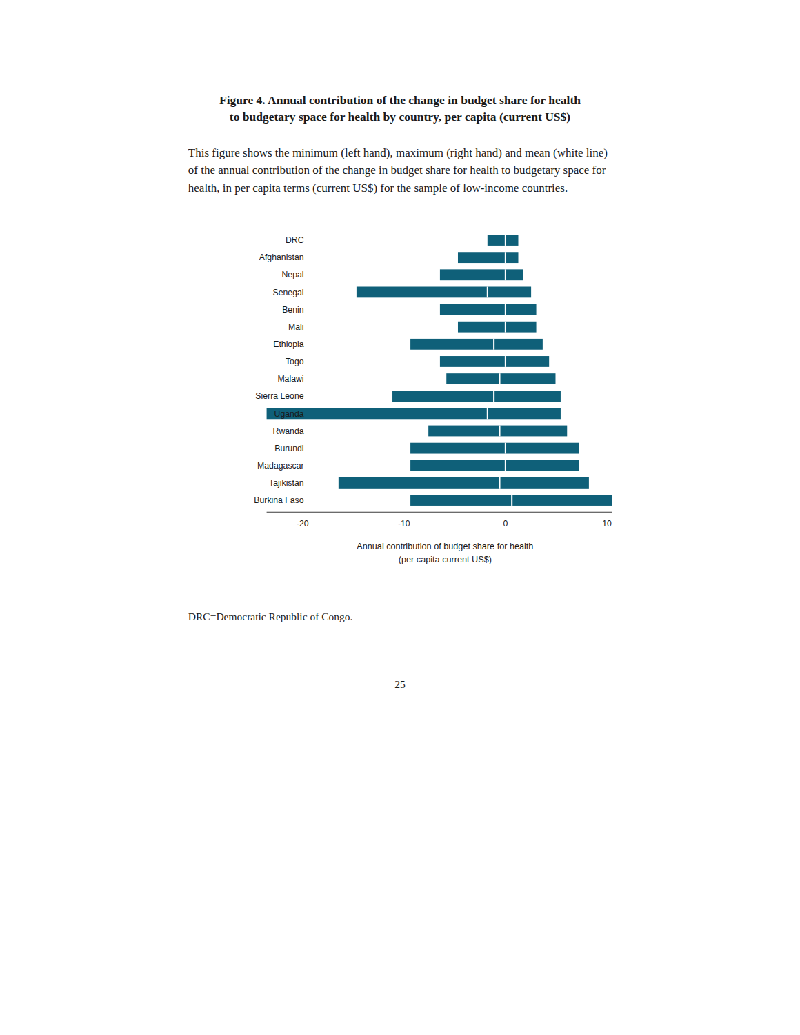Figure 4. Annual contribution of the change in budget share for health to budgetary space for health by country, per capita (current US$)
This figure shows the minimum (left hand), maximum (right hand) and mean (white line) of the annual contribution of the change in budget share for health to budgetary space for health, in per capita terms (current US$) for the sample of low-income countries.
Annual contribution of the change in budget share for health, per capita (current US$), by country Range bars from minimum to maximum with a white mean line, for 16 low-income countries. DRC Afghanistan Nepal Senegal Benin Mali Ethiopia Togo Malawi Sierra Leone Uganda Rwanda Burundi Madagascar Tajikistan Burkina Faso -20 -10 0 10 Annual contribution of budget share for health (per capita current US$)
DRC=Democratic Republic of Congo.
25